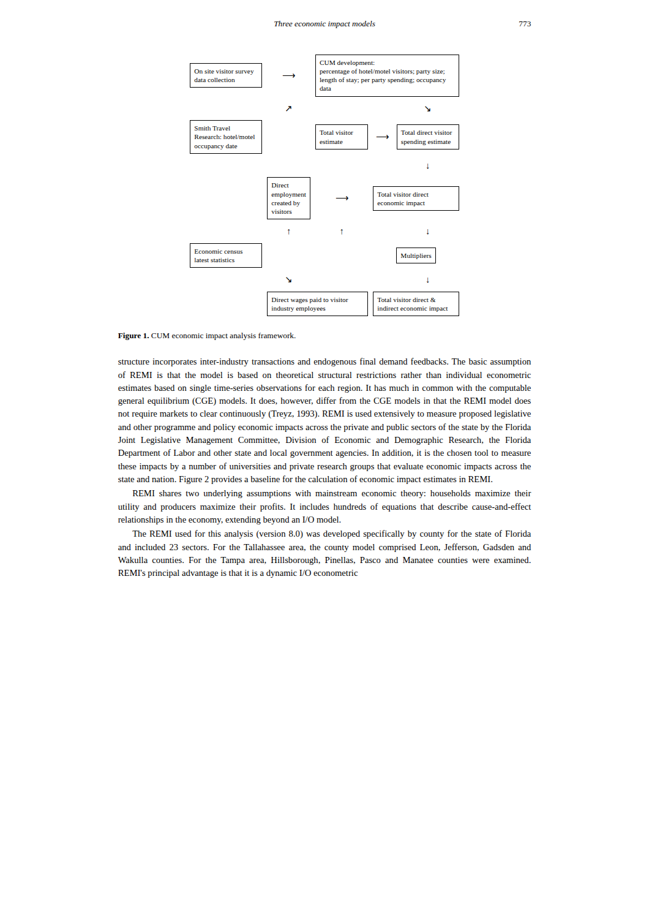Three economic impact models 773
| On site visitor survey data collection | ⟶ | CUM development: percentage of hotel/motel visitors; party size; length of stay; per party spending; occupancy data |
| | ↗ | | | ↘ |
| Smith Travel Research: hotel/motel occupancy date | | Total visitor estimate | ⟶ | Total direct visitor spending estimate |
| | | | | ↓ |
| | Direct employment created by visitors | ⟶ | Total visitor direct economic impact |
| | ↑ | ↑ | | ↓ |
| Economic census latest statistics | | | Multipliers |
| | ↘ | | | ↓ |
| | Direct wages paid to visitor industry employees | Total visitor direct & indirect economic impact |
Figure 1. CUM economic impact analysis framework.
structure incorporates inter-industry transactions and endogenous final demand feedbacks. The basic assumption of REMI is that the model is based on theoretical structural restrictions rather than individual econometric estimates based on single time-series observations for each region. It has much in common with the computable general equilibrium (CGE) models. It does, however, differ from the CGE models in that the REMI model does not require markets to clear continuously (Treyz, 1993). REMI is used extensively to measure proposed legislative and other programme and policy economic impacts across the private and public sectors of the state by the Florida Joint Legislative Management Committee, Division of Economic and Demographic Research, the Florida Department of Labor and other state and local government agencies. In addition, it is the chosen tool to measure these impacts by a number of universities and private research groups that evaluate economic impacts across the state and nation. Figure 2 provides a baseline for the calculation of economic impact estimates in REMI.
REMI shares two underlying assumptions with mainstream economic theory: households maximize their utility and producers maximize their profits. It includes hundreds of equations that describe cause-and-effect relationships in the economy, extending beyond an I/O model.
The REMI used for this analysis (version 8.0) was developed specifically by county for the state of Florida and included 23 sectors. For the Tallahassee area, the county model comprised Leon, Jefferson, Gadsden and Wakulla counties. For the Tampa area, Hillsborough, Pinellas, Pasco and Manatee counties were examined. REMI's principal advantage is that it is a dynamic I/O econometric